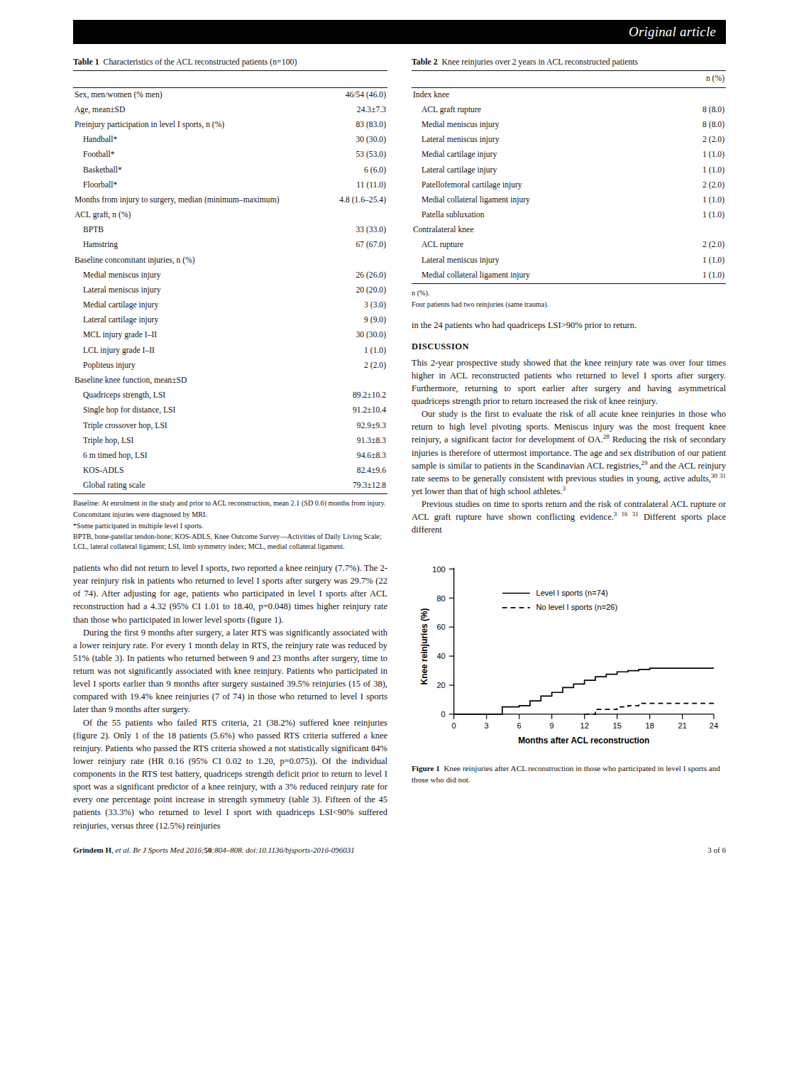Original article
Table 1 Characteristics of the ACL reconstructed patients (n=100)
| Sex, men/women (% men) | 46/54 (46.0) |
| Age, mean±SD | 24.3±7.3 |
| Preinjury participation in level I sports, n (%) | 83 (83.0) |
| Handball* | 30 (30.0) |
| Football* | 53 (53.0) |
| Basketball* | 6 (6.0) |
| Floorball* | 11 (11.0) |
| Months from injury to surgery, median (minimum–maximum) | 4.8 (1.6–25.4) |
| ACL graft, n (%) | |
| BPTB | 33 (33.0) |
| Hamstring | 67 (67.0) |
| Baseline concomitant injuries, n (%) | |
| Medial meniscus injury | 26 (26.0) |
| Lateral meniscus injury | 20 (20.0) |
| Medial cartilage injury | 3 (3.0) |
| Lateral cartilage injury | 9 (9.0) |
| MCL injury grade I–II | 30 (30.0) |
| LCL injury grade I–II | 1 (1.0) |
| Popliteus injury | 2 (2.0) |
| Baseline knee function, mean±SD | |
| Quadriceps strength, LSI | 89.2±10.2 |
| Single hop for distance, LSI | 91.2±10.4 |
| Triple crossover hop, LSI | 92.9±9.3 |
| Triple hop, LSI | 91.3±8.3 |
| 6 m timed hop, LSI | 94.6±8.3 |
| KOS-ADLS | 82.4±9.6 |
| Global rating scale | 79.3±12.8 |
Baseline: At enrolment in the study and prior to ACL reconstruction, mean 2.1 (SD 0.6) months from injury.
Concomitant injuries were diagnosed by MRI.
*Some participated in multiple level I sports.
BPTB, bone-patellar tendon-bone; KOS-ADLS, Knee Outcome Survey—Activities of Daily Living Scale; LCL, lateral collateral ligament; LSI, limb symmetry index; MCL, medial collateral ligament.
patients who did not return to level I sports, two reported a knee reinjury (7.7%). The 2-year reinjury risk in patients who returned to level I sports after surgery was 29.7% (22 of 74). After adjusting for age, patients who participated in level I sports after ACL reconstruction had a 4.32 (95% CI 1.01 to 18.40, p=0.048) times higher reinjury rate than those who participated in lower level sports (figure 1).
During the first 9 months after surgery, a later RTS was significantly associated with a lower reinjury rate. For every 1 month delay in RTS, the reinjury rate was reduced by 51% (table 3). In patients who returned between 9 and 23 months after surgery, time to return was not significantly associated with knee reinjury. Patients who participated in level I sports earlier than 9 months after surgery sustained 39.5% reinjuries (15 of 38), compared with 19.4% knee reinjuries (7 of 74) in those who returned to level I sports later than 9 months after surgery.
Of the 55 patients who failed RTS criteria, 21 (38.2%) suffered knee reinjuries (figure 2). Only 1 of the 18 patients (5.6%) who passed RTS criteria suffered a knee reinjury. Patients who passed the RTS criteria showed a not statistically significant 84% lower reinjury rate (HR 0.16 (95% CI 0.02 to 1.20, p=0.075)). Of the individual components in the RTS test battery, quadriceps strength deficit prior to return to level I sport was a significant predictor of a knee reinjury, with a 3% reduced reinjury rate for every one percentage point increase in strength symmetry (table 3). Fifteen of the 45 patients (33.3%) who returned to level I sport with quadriceps LSI<90% suffered reinjuries, versus three (12.5%) reinjuries
Table 2 Knee reinjuries over 2 years in ACL reconstructed patients
| | n (%) |
| --- | --- |
| Index knee | |
| ACL graft rupture | 8 (8.0) |
| Medial meniscus injury | 8 (8.0) |
| Lateral meniscus injury | 2 (2.0) |
| Medial cartilage injury | 1 (1.0) |
| Lateral cartilage injury | 1 (1.0) |
| Patellofemoral cartilage injury | 2 (2.0) |
| Medial collateral ligament injury | 1 (1.0) |
| Patella subluxation | 1 (1.0) |
| Contralateral knee | |
| ACL rupture | 2 (2.0) |
| Lateral meniscus injury | 1 (1.0) |
| Medial collateral ligament injury | 1 (1.0) |
n (%).
Four patients had two reinjuries (same trauma).
in the 24 patients who had quadriceps LSI>90% prior to return.
Discussion
This 2-year prospective study showed that the knee reinjury rate was over four times higher in ACL reconstructed patients who returned to level I sports after surgery. Furthermore, returning to sport earlier after surgery and having asymmetrical quadriceps strength prior to return increased the risk of knee reinjury.
Our study is the first to evaluate the risk of all acute knee reinjuries in those who return to high level pivoting sports. Meniscus injury was the most frequent knee reinjury, a significant factor for development of OA.28 Reducing the risk of secondary injuries is therefore of uttermost importance. The age and sex distribution of our patient sample is similar to patients in the Scandinavian ACL registries,29 and the ACL reinjury rate seems to be generally consistent with previous studies in young, active adults,30 31 yet lower than that of high school athletes.3
Previous studies on time to sports return and the risk of contralateral ACL rupture or ACL graft rupture have shown conflicting evidence.3 16 31 Different sports place different
0 20 40 60 80 100 0 3 6 9 12 15 18 21 24 Months after ACL reconstruction Knee reinjuries (%) Level I sports (n=74) No level I sports (n=26)
Figure 1 Knee reinjuries after ACL reconstruction in those who participated in level I sports and those who did not.
Grindem H, et al. Br J Sports Med 2016;50:804–808. doi:10.1136/bjsports-2016-096031
3 of 6